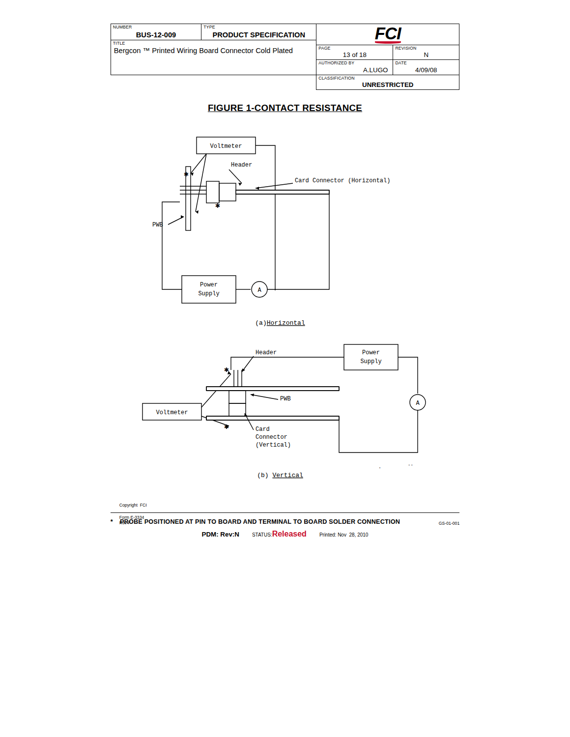| NUMBER BUS-12-009 | TYPE PRODUCT SPECIFICATION | FCI |
| TITLE Bergcon ™ Printed Wiring Board Connector Cold Plated |
| PAGE 13 of 18 | REVISION N |
| AUTHORIZED BY A.LUGO | DATE 4/09/08 |
| | CLASSIFICATION UNRESTRICTED |
FIGURE 1-CONTACT RESISTANCE
Voltmeter Header Card Connector (Horizontal) PWB ✱ ✱ Power Supply A (a)Horizontal Power Supply Header Voltmeter PWB Card Connector (Vertical) ✱ ✱ A (b) Vertical . --
*PROBE POSITIONED AT PIN TO BOARD AND TERMINAL TO BOARD SOLDER CONNECTION
Copyright FCI
Form E-3334
Rev F
GS-01-001
PDM: Rev:N STATUS: Released Printed: Nov 28, 2010